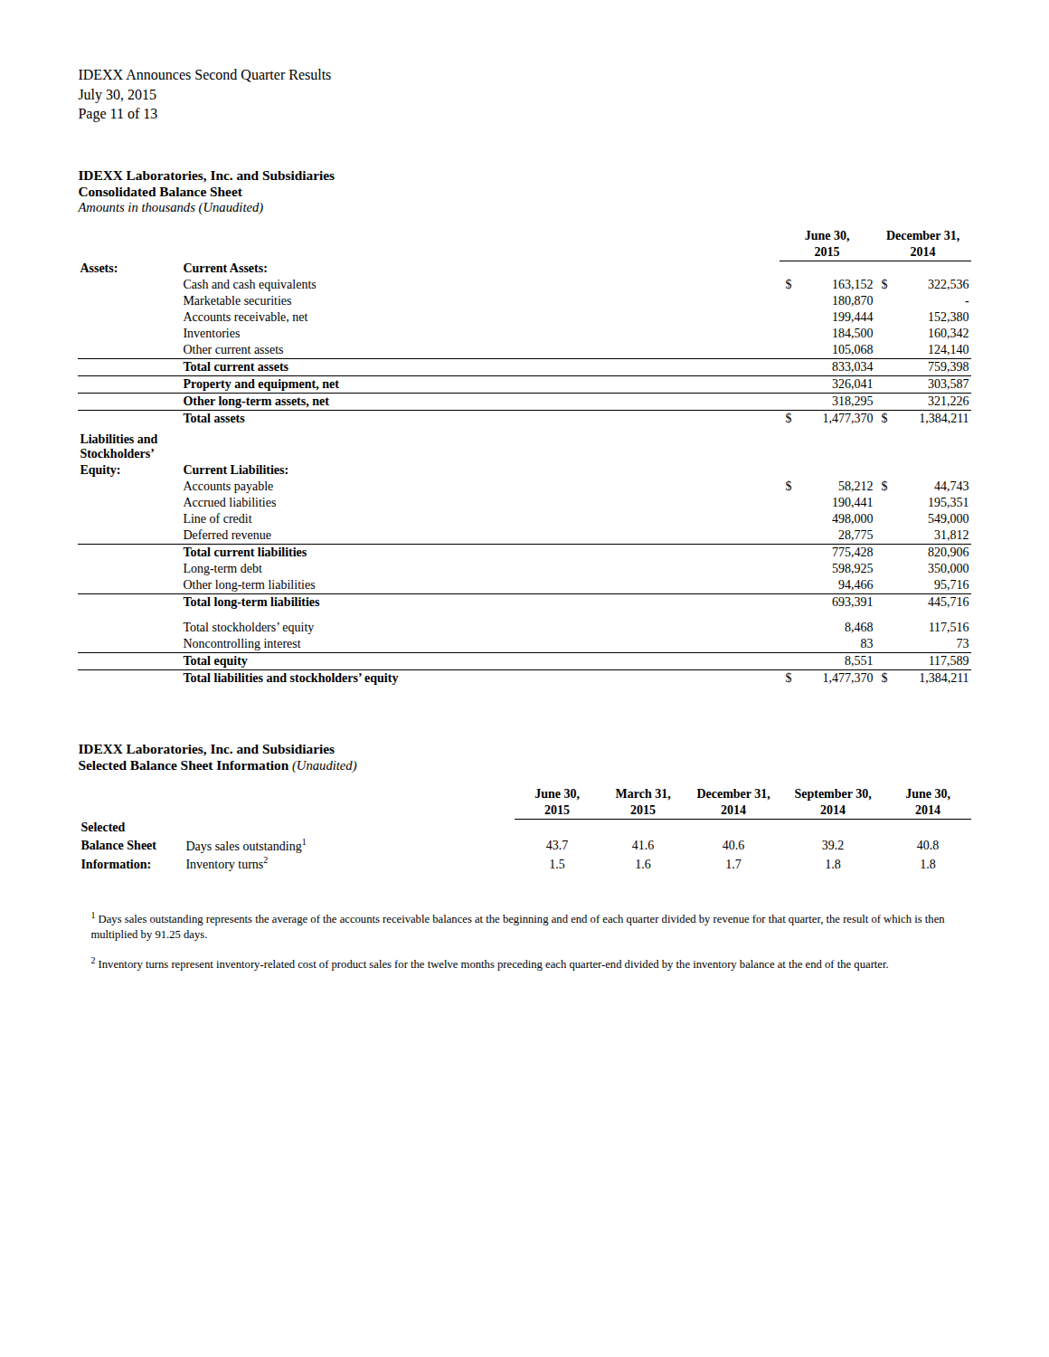IDEXX Announces Second Quarter Results
July 30, 2015
Page 11 of 13
IDEXX Laboratories, Inc. and Subsidiaries
Consolidated Balance Sheet
Amounts in thousands (Unaudited)
| | | June 30, | December 31, |
| | | 2015 | 2014 |
| Assets: | Current Assets: | | | | |
| | Cash and cash equivalents | $ | 163,152 | $ | 322,536 |
| | Marketable securities | | 180,870 | | - |
| | Accounts receivable, net | | 199,444 | | 152,380 |
| | Inventories | | 184,500 | | 160,342 |
| | Other current assets | | 105,068 | | 124,140 |
| | Total current assets | | 833,034 | | 759,398 |
| | Property and equipment, net | | 326,041 | | 303,587 |
| | Other long-term assets, net | | 318,295 | | 321,226 |
| | Total assets | $ | 1,477,370 | $ | 1,384,211 |
| Liabilities and Stockholders’ | | | | | |
| Equity: | Current Liabilities: | | | | |
| | Accounts payable | $ | 58,212 | $ | 44,743 |
| | Accrued liabilities | | 190,441 | | 195,351 |
| | Line of credit | | 498,000 | | 549,000 |
| | Deferred revenue | | 28,775 | | 31,812 |
| | Total current liabilities | | 775,428 | | 820,906 |
| | Long-term debt | | 598,925 | | 350,000 |
| | Other long-term liabilities | | 94,466 | | 95,716 |
| | Total long-term liabilities | | 693,391 | | 445,716 |
| | Total stockholders’ equity | | 8,468 | | 117,516 |
| | Noncontrolling interest | | 83 | | 73 |
| | Total equity | | 8,551 | | 117,589 |
| | Total liabilities and stockholders’ equity | $ | 1,477,370 | $ | 1,384,211 |
IDEXX Laboratories, Inc. and Subsidiaries
Selected Balance Sheet Information (Unaudited)
| | | June 30, | March 31, | December 31, | September 30, | June 30, |
| | | 2015 | 2015 | 2014 | 2014 | 2014 |
| Selected | | | | | | |
| Balance Sheet | Days sales outstanding 1 | 43.7 | 41.6 | 40.6 | 39.2 | 40.8 |
| Information: | Inventory turns 2 | 1.5 | 1.6 | 1.7 | 1.8 | 1.8 |
1 Days sales outstanding represents the average of the accounts receivable balances at the beginning and end of each quarter divided by revenue for that quarter, the result of which is then multiplied by 91.25 days.
2 Inventory turns represent inventory-related cost of product sales for the twelve months preceding each quarter-end divided by the inventory balance at the end of the quarter.